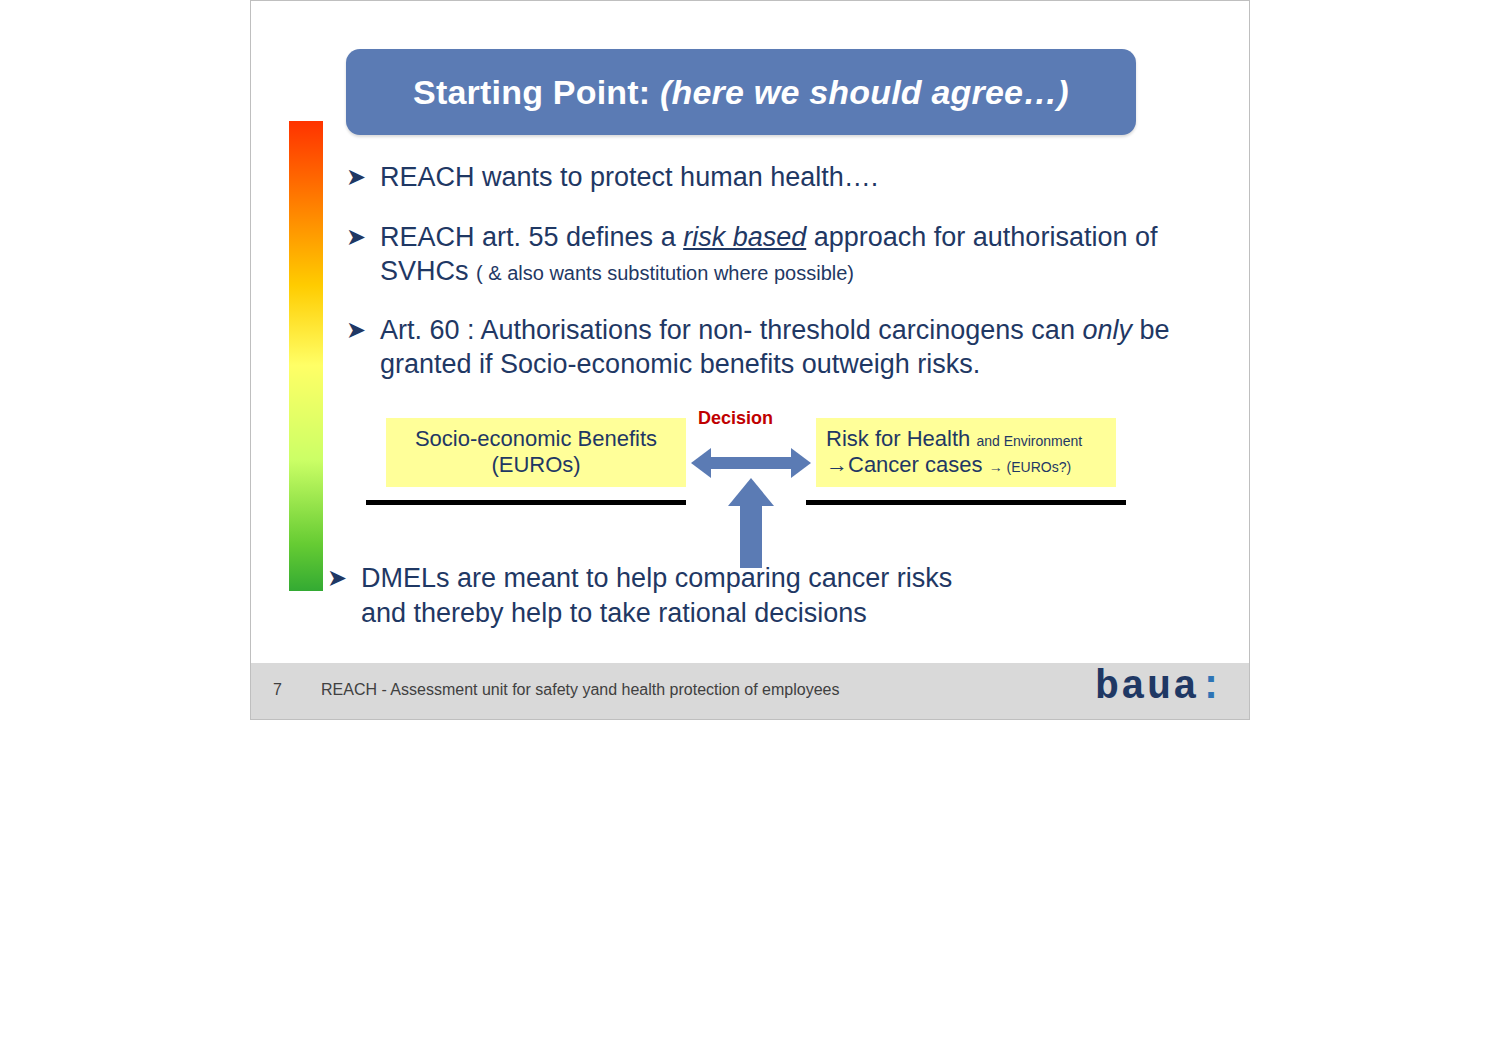Starting Point: (here we should agree…)
REACH wants to protect human health….
REACH art. 55 defines a risk based approach for authorisation of SVHCs ( & also wants substitution where possible)
Art. 60 : Authorisations for non- threshold carcinogens can only be granted if Socio-economic benefits outweigh risks.
Decision
Socio-economic Benefits
(EUROs)
Risk for Health and Environment
→Cancer cases → (EUROs?)
➤ DMELs are meant to help comparing cancer risks
and thereby help to take rational decisions
7
REACH - Assessment unit for safety yand health protection of employees
baua: